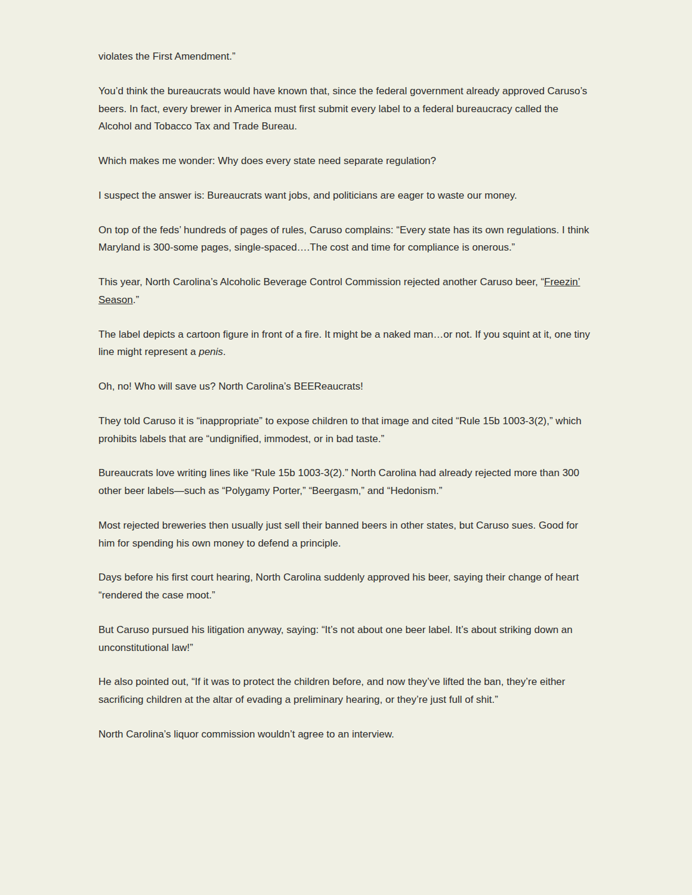violates the First Amendment.”
You’d think the bureaucrats would have known that, since the federal government already approved Caruso’s beers. In fact, every brewer in America must first submit every label to a federal bureaucracy called the Alcohol and Tobacco Tax and Trade Bureau.
Which makes me wonder: Why does every state need separate regulation?
I suspect the answer is: Bureaucrats want jobs, and politicians are eager to waste our money.
On top of the feds’ hundreds of pages of rules, Caruso complains: “Every state has its own regulations. I think Maryland is 300-some pages, single-spaced….The cost and time for compliance is onerous.”
This year, North Carolina’s Alcoholic Beverage Control Commission rejected another Caruso beer, “Freezin’ Season.”
The label depicts a cartoon figure in front of a fire. It might be a naked man…or not. If you squint at it, one tiny line might represent a penis.
Oh, no! Who will save us? North Carolina’s BEEReaucrats!
They told Caruso it is “inappropriate” to expose children to that image and cited “Rule 15b 1003-3(2),” which prohibits labels that are “undignified, immodest, or in bad taste.”
Bureaucrats love writing lines like “Rule 15b 1003-3(2).” North Carolina had already rejected more than 300 other beer labels—such as “Polygamy Porter,” “Beergasm,” and “Hedonism.”
Most rejected breweries then usually just sell their banned beers in other states, but Caruso sues. Good for him for spending his own money to defend a principle.
Days before his first court hearing, North Carolina suddenly approved his beer, saying their change of heart “rendered the case moot.”
But Caruso pursued his litigation anyway, saying: “It’s not about one beer label. It’s about striking down an unconstitutional law!”
He also pointed out, “If it was to protect the children before, and now they’ve lifted the ban, they’re either sacrificing children at the altar of evading a preliminary hearing, or they’re just full of shit.”
North Carolina’s liquor commission wouldn’t agree to an interview.